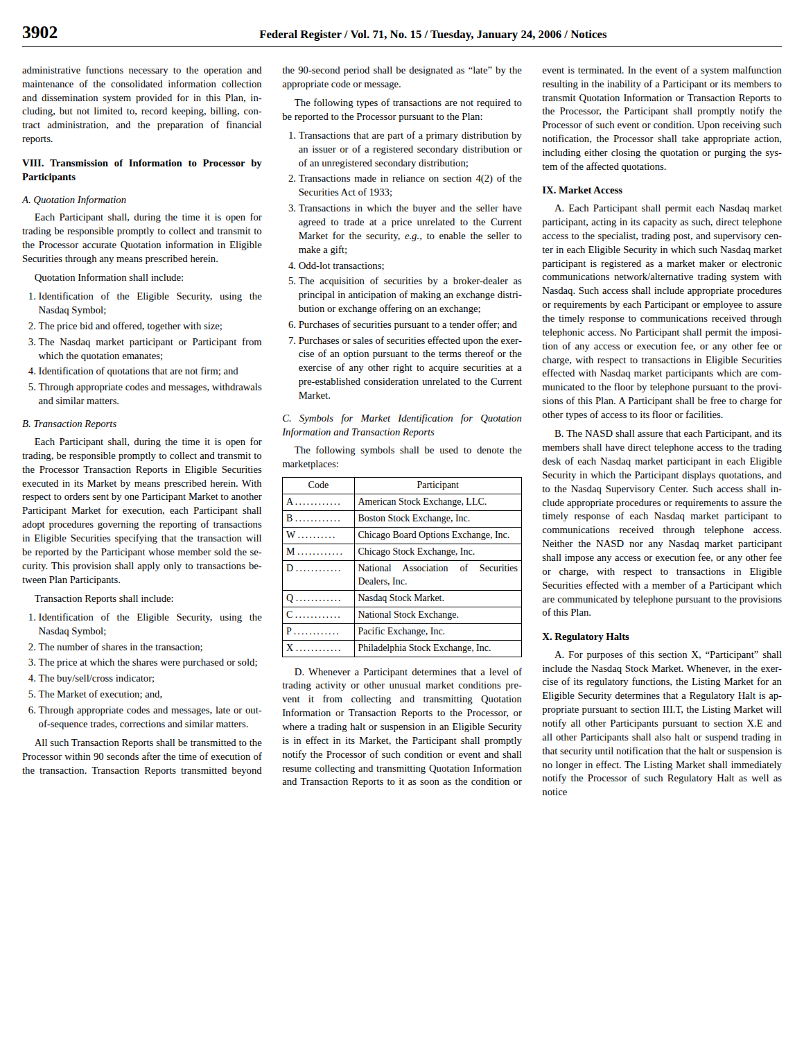3902
Federal Register / Vol. 71, No. 15 / Tuesday, January 24, 2006 / Notices
administrative functions necessary to the operation and maintenance of the consolidated information collection and dissemination system provided for in this Plan, including, but not limited to, record keeping, billing, contract administration, and the preparation of financial reports.
VIII. Transmission of Information to Processor by Participants
A. Quotation Information
Each Participant shall, during the time it is open for trading be responsible promptly to collect and transmit to the Processor accurate Quotation information in Eligible Securities through any means prescribed herein.
Quotation Information shall include:
Identification of the Eligible Security, using the Nasdaq Symbol;
The price bid and offered, together with size;
The Nasdaq market participant or Participant from which the quotation emanates;
Identification of quotations that are not firm; and
Through appropriate codes and messages, withdrawals and similar matters.
B. Transaction Reports
Each Participant shall, during the time it is open for trading, be responsible promptly to collect and transmit to the Processor Transaction Reports in Eligible Securities executed in its Market by means prescribed herein. With respect to orders sent by one Participant Market to another Participant Market for execution, each Participant shall adopt procedures governing the reporting of transactions in Eligible Securities specifying that the transaction will be reported by the Participant whose member sold the security. This provision shall apply only to transactions between Plan Participants.
Transaction Reports shall include:
Identification of the Eligible Security, using the Nasdaq Symbol;
The number of shares in the transaction;
The price at which the shares were purchased or sold;
The buy/sell/cross indicator;
The Market of execution; and,
Through appropriate codes and messages, late or out-of-sequence trades, corrections and similar matters.
All such Transaction Reports shall be transmitted to the Processor within 90 seconds after the time of execution of the transaction. Transaction Reports transmitted beyond the 90-second period shall be designated as “late” by the appropriate code or message.
The following types of transactions are not required to be reported to the Processor pursuant to the Plan:
Transactions that are part of a primary distribution by an issuer or of a registered secondary distribution or of an unregistered secondary distribution;
Transactions made in reliance on section 4(2) of the Securities Act of 1933;
Transactions in which the buyer and the seller have agreed to trade at a price unrelated to the Current Market for the security, e.g., to enable the seller to make a gift;
Odd-lot transactions;
The acquisition of securities by a broker-dealer as principal in anticipation of making an exchange distribution or exchange offering on an exchange;
Purchases of securities pursuant to a tender offer; and
Purchases or sales of securities effected upon the exercise of an option pursuant to the terms thereof or the exercise of any other right to acquire securities at a pre-established consideration unrelated to the Current Market.
C. Symbols for Market Identification for Quotation Information and Transaction Reports
The following symbols shall be used to denote the marketplaces:
| Code | Participant |
| --- | --- |
| A ............ | American Stock Exchange, LLC. |
| B ............ | Boston Stock Exchange, Inc. |
| W .......... | Chicago Board Options Exchange, Inc. |
| M ............ | Chicago Stock Exchange, Inc. |
| D ............ | National Association of Securities Dealers, Inc. |
| Q ............ | Nasdaq Stock Market. |
| C ............ | National Stock Exchange. |
| P ............ | Pacific Exchange, Inc. |
| X ............ | Philadelphia Stock Exchange, Inc. |
D. Whenever a Participant determines that a level of trading activity or other unusual market conditions prevent it from collecting and transmitting Quotation Information or Transaction Reports to the Processor, or where a trading halt or suspension in an Eligible Security is in effect in its Market, the Participant shall promptly notify the Processor of such condition or event and shall resume collecting and transmitting Quotation Information and Transaction Reports to it as soon as the condition or event is terminated. In the event of a system malfunction resulting in the inability of a Participant or its members to transmit Quotation Information or Transaction Reports to the Processor, the Participant shall promptly notify the Processor of such event or condition. Upon receiving such notification, the Processor shall take appropriate action, including either closing the quotation or purging the system of the affected quotations.
IX. Market Access
A. Each Participant shall permit each Nasdaq market participant, acting in its capacity as such, direct telephone access to the specialist, trading post, and supervisory center in each Eligible Security in which such Nasdaq market participant is registered as a market maker or electronic communications network/alternative trading system with Nasdaq. Such access shall include appropriate procedures or requirements by each Participant or employee to assure the timely response to communications received through telephonic access. No Participant shall permit the imposition of any access or execution fee, or any other fee or charge, with respect to transactions in Eligible Securities effected with Nasdaq market participants which are communicated to the floor by telephone pursuant to the provisions of this Plan. A Participant shall be free to charge for other types of access to its floor or facilities.
B. The NASD shall assure that each Participant, and its members shall have direct telephone access to the trading desk of each Nasdaq market participant in each Eligible Security in which the Participant displays quotations, and to the Nasdaq Supervisory Center. Such access shall include appropriate procedures or requirements to assure the timely response of each Nasdaq market participant to communications received through telephone access. Neither the NASD nor any Nasdaq market participant shall impose any access or execution fee, or any other fee or charge, with respect to transactions in Eligible Securities effected with a member of a Participant which are communicated by telephone pursuant to the provisions of this Plan.
X. Regulatory Halts
A. For purposes of this section X, “Participant” shall include the Nasdaq Stock Market. Whenever, in the exercise of its regulatory functions, the Listing Market for an Eligible Security determines that a Regulatory Halt is appropriate pursuant to section III.T, the Listing Market will notify all other Participants pursuant to section X.E and all other Participants shall also halt or suspend trading in that security until notification that the halt or suspension is no longer in effect. The Listing Market shall immediately notify the Processor of such Regulatory Halt as well as notice